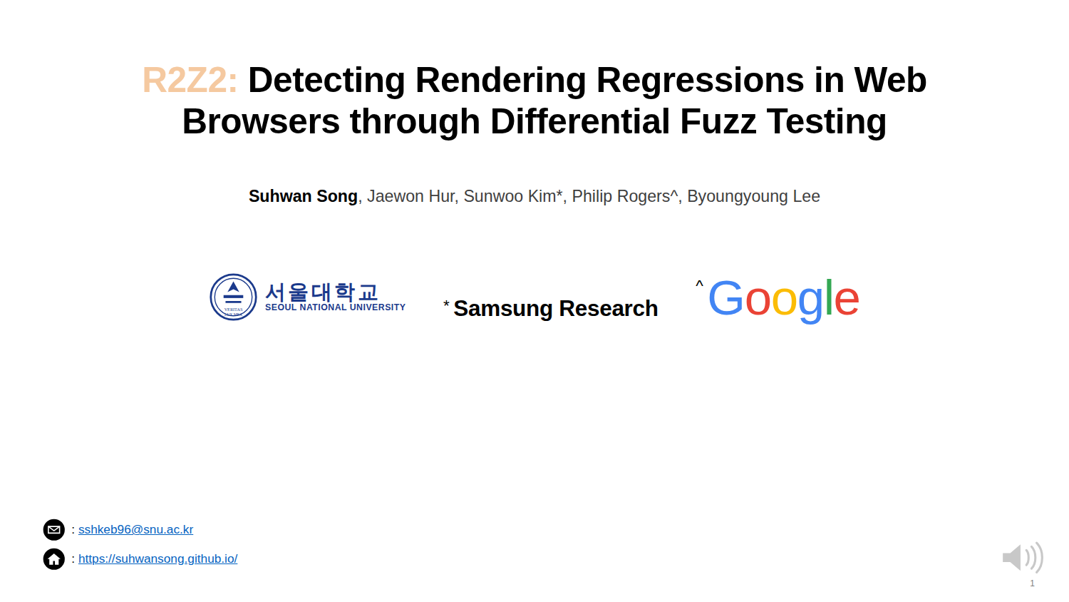R2Z2: Detecting Rendering Regressions in Web Browsers through Differential Fuzz Testing
Suhwan Song, Jaewon Hur, Sunwoo Kim*, Philip Rogers^, Byoungyoung Lee
VERITAS LUX MEA
서울대학교 SEOUL NATIONAL UNIVERSITY
* Samsung Research
^ Google
: sshkeb96@snu.ac.kr
: https://suhwansong.github.io/
1